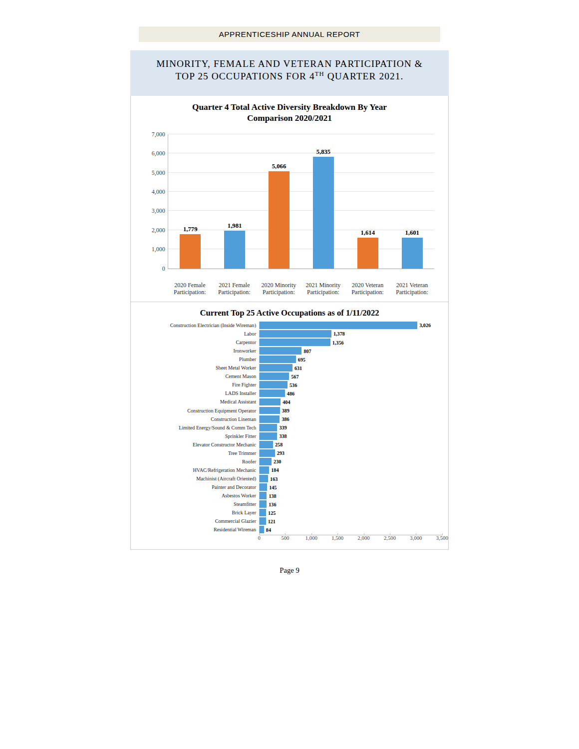APPRENTICESHIP ANNUAL REPORT
MINORITY, FEMALE AND VETERAN PARTICIPATION &
TOP 25 OCCUPATIONS FOR 4TH QUARTER 2021.
Quarter 4 Total Active Diversity Breakdown By Year
Comparison 2020/2021
7,000
6,000
5,000
4,000
3,000
2,000
1,000
0
1,779
1,981
5,066
5,835
1,614
1,601
2020 Female
Participation:
2021 Female
Participation:
2020 Minority
Participation:
2021 Minority
Participation:
2020 Veteran
Participation:
2021 Veteran
Participation:
Current Top 25 Active Occupations as of 1/11/2022
Construction Electrician (Inside Wireman)
3,026
Labor
1,378
Carpentor
1,356
Ironworker
807
Plumber
695
Sheet Metal Worker
631
Cement Mason
567
Fire Fighter
536
LADS Installer
486
Medical Assistant
404
Construction Equipment Operator
389
Construction Lineman
386
Limited Energy/Sound & Comm Tech
339
Sprinkler Fitter
338
Elevator Constructor Mechanic
258
Tree Trimmer
293
Roofer
230
HVAC/Refrigeration Mechanic
184
Machinist (Aircraft Oriented)
163
Painter and Decorator
145
Asbestos Worker
138
Steamfitter
136
Brick Layer
125
Commercial Glazier
121
Residential Wireman
84
0 500 1,000 1,500 2,000 2,500 3,000 3,500
Page 9